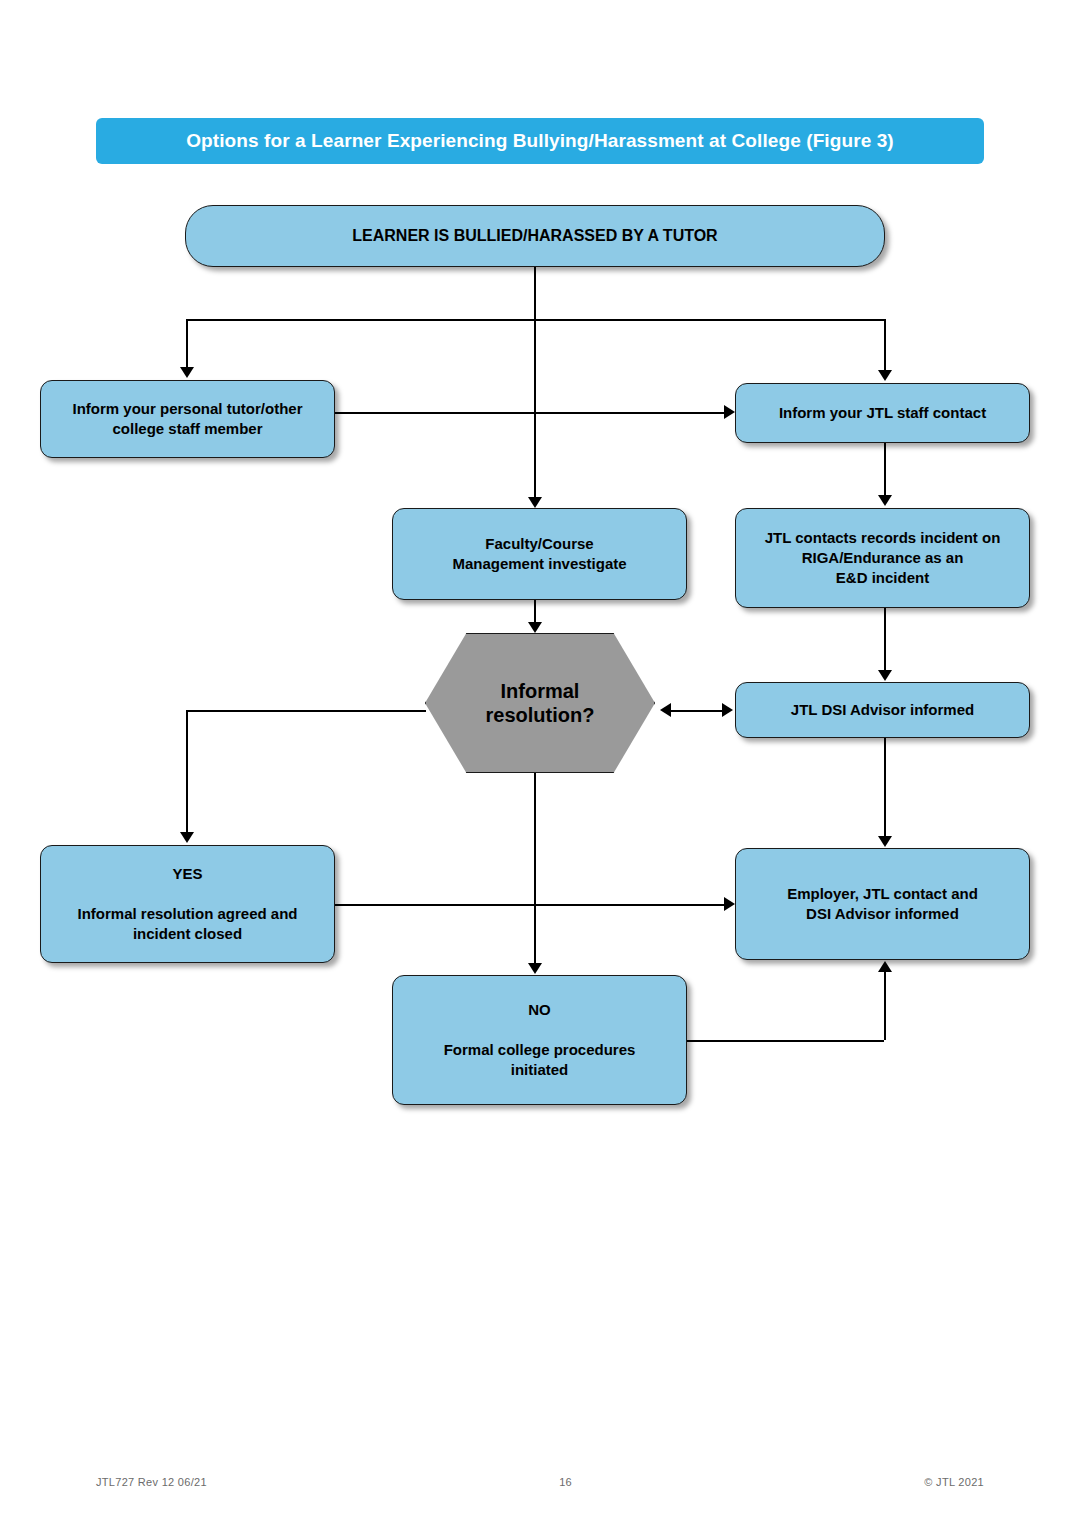Options for a Learner Experiencing Bullying/Harassment at College (Figure 3)
LEARNER IS BULLIED/HARASSED BY A TUTOR
Inform your personal tutor/other
college staff member
Inform your JTL staff contact
Faculty/Course
Management investigate
JTL contacts records incident on
RIGA/Endurance as an
E&D incident
Informal
resolution?
JTL DSI Advisor informed
YES
Informal resolution agreed and
incident closed
Employer, JTL contact and
DSI Advisor informed
NO
Formal college procedures
initiated
JTL727 Rev 12 06/21 16 © JTL 2021